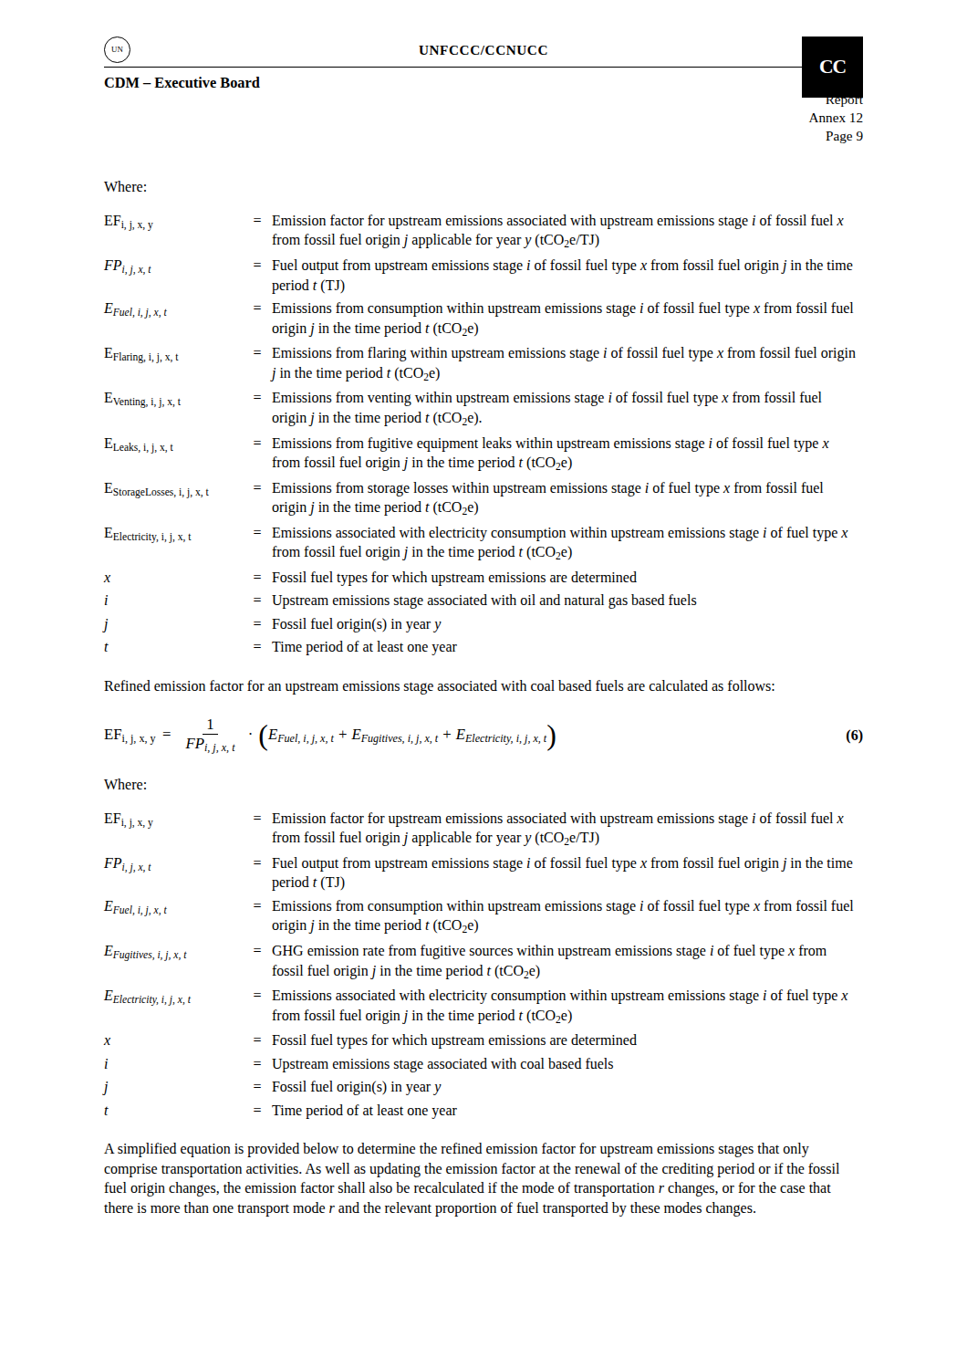UN
CC
UNFCCC/CCNUCC
CDM – Executive Board
EB 69
Report
Annex 12
Page 9
Where:
| EF i, j, x, y | = | Emission factor for upstream emissions associated with upstream emissions stage i of fossil fuel x from fossil fuel origin j applicable for year y (tCO 2 e/TJ) |
| FP i, j, x, t | = | Fuel output from upstream emissions stage i of fossil fuel type x from fossil fuel origin j in the time period t (TJ) |
| E Fuel, i, j, x, t | = | Emissions from consumption within upstream emissions stage i of fossil fuel type x from fossil fuel origin j in the time period t (tCO 2 e) |
| E Flaring, i, j, x, t | = | Emissions from flaring within upstream emissions stage i of fossil fuel type x from fossil fuel origin j in the time period t (tCO 2 e) |
| E Venting, i, j, x, t | = | Emissions from venting within upstream emissions stage i of fossil fuel type x from fossil fuel origin j in the time period t (tCO 2 e). |
| E Leaks, i, j, x, t | = | Emissions from fugitive equipment leaks within upstream emissions stage i of fossil fuel type x from fossil fuel origin j in the time period t (tCO 2 e) |
| E StorageLosses, i, j, x, t | = | Emissions from storage losses within upstream emissions stage i of fuel type x from fossil fuel origin j in the time period t (tCO 2 e) |
| E Electricity, i, j, x, t | = | Emissions associated with electricity consumption within upstream emissions stage i of fuel type x from fossil fuel origin j in the time period t (tCO 2 e) |
| x | = | Fossil fuel types for which upstream emissions are determined |
| i | = | Upstream emissions stage associated with oil and natural gas based fuels |
| j | = | Fossil fuel origin(s) in year y |
| t | = | Time period of at least one year |
Refined emission factor for an upstream emissions stage associated with coal based fuels are calculated as follows:
EFi, j, x, y = 1 FPi, j, x, t · ( EFuel, i, j, x, t + EFugitives, i, j, x, t + EElectricity, i, j, x, t )
(6)
Where:
| EF i, j, x, y | = | Emission factor for upstream emissions associated with upstream emissions stage i of fossil fuel x from fossil fuel origin j applicable for year y (tCO 2 e/TJ) |
| FP i, j, x, t | = | Fuel output from upstream emissions stage i of fossil fuel type x from fossil fuel origin j in the time period t (TJ) |
| E Fuel, i, j, x, t | = | Emissions from consumption within upstream emissions stage i of fossil fuel type x from fossil fuel origin j in the time period t (tCO 2 e) |
| E Fugitives, i, j, x, t | = | GHG emission rate from fugitive sources within upstream emissions stage i of fuel type x from fossil fuel origin j in the time period t (tCO 2 e) |
| E Electricity, i, j, x, t | = | Emissions associated with electricity consumption within upstream emissions stage i of fuel type x from fossil fuel origin j in the time period t (tCO 2 e) |
| x | = | Fossil fuel types for which upstream emissions are determined |
| i | = | Upstream emissions stage associated with coal based fuels |
| j | = | Fossil fuel origin(s) in year y |
| t | = | Time period of at least one year |
A simplified equation is provided below to determine the refined emission factor for upstream emissions stages that only comprise transportation activities. As well as updating the emission factor at the renewal of the crediting period or if the fossil fuel origin changes, the emission factor shall also be recalculated if the mode of transportation r changes, or for the case that there is more than one transport mode r and the relevant proportion of fuel transported by these modes changes.